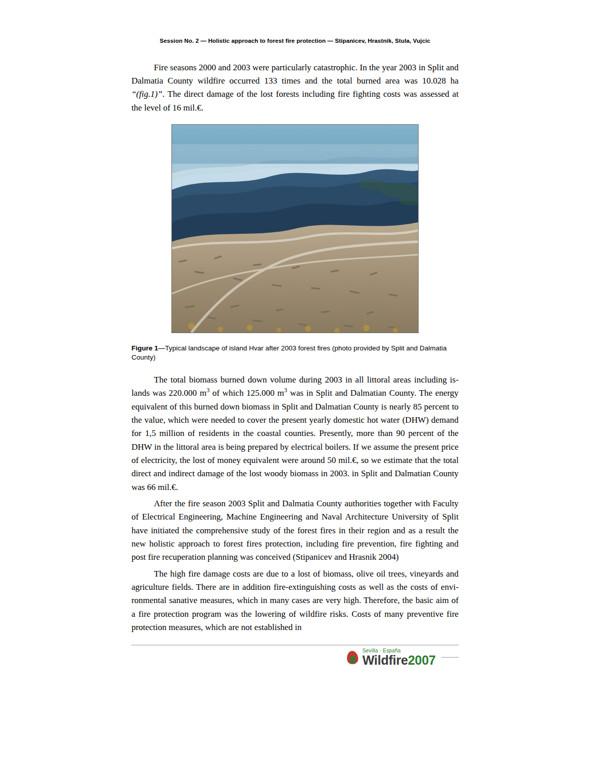Session No. 2 — Holistic approach to forest fire protection — Stipanicev, Hrastnik, Stula, Vujcic
Fire seasons 2000 and 2003 were particularly catastrophic. In the year 2003 in Split and Dalmatia County wildfire occurred 133 times and the total burned area was 10.028 ha “(fig.1)”. The direct damage of the lost forests including fire fighting costs was assessed at the level of 16 mil.€.
Figure 1—Typical landscape of island Hvar after 2003 forest fires (photo provided by Split and Dalmatia County)
The total biomass burned down volume during 2003 in all littoral areas including islands was 220.000 m3 of which 125.000 m3 was in Split and Dalmatian County. The energy equivalent of this burned down biomass in Split and Dalmatian County is nearly 85 percent to the value, which were needed to cover the present yearly domestic hot water (DHW) demand for 1,5 million of residents in the coastal counties. Presently, more than 90 percent of the DHW in the littoral area is being prepared by electrical boilers. If we assume the present price of electricity, the lost of money equivalent were around 50 mil.€, so we estimate that the total direct and indirect damage of the lost woody biomass in 2003. in Split and Dalmatian County was 66 mil.€.
After the fire season 2003 Split and Dalmatia County authorities together with Faculty of Electrical Engineering, Machine Engineering and Naval Architecture University of Split have initiated the comprehensive study of the forest fires in their region and as a result the new holistic approach to forest fires protection, including fire prevention, fire fighting and post fire recuperation planning was conceived (Stipanicev and Hrasnik 2004)
The high fire damage costs are due to a lost of biomass, olive oil trees, vineyards and agriculture fields. There are in addition fire-extinguishing costs as well as the costs of environmental sanative measures, which in many cases are very high. Therefore, the basic aim of a fire protection program was the lowering of wildfire risks. Costs of many preventive fire protection measures, which are not established in
Sevilla · España
Wildfire2007